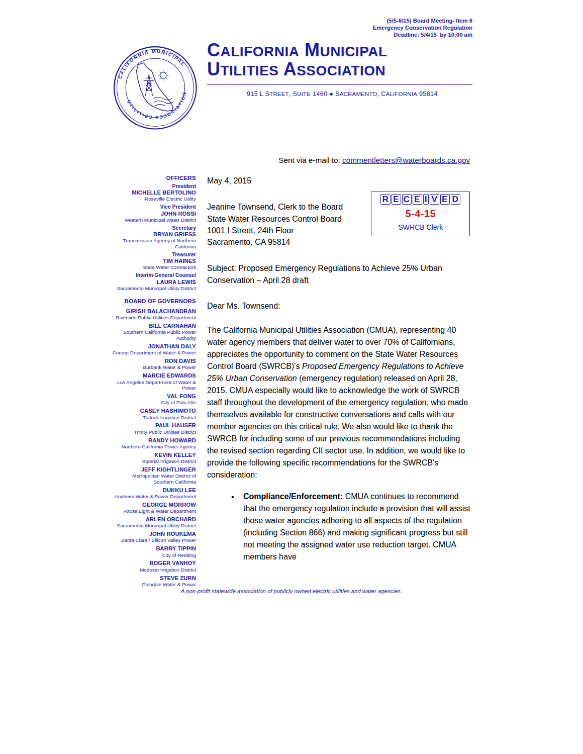(5/5-6/15) Board Meeting- Item 6
Emergency Conservation Regulation
Deadline: 5/4/15 by 10:00 am
CALIFORNIA MUNICIPAL UTILITIES ASSOCIATION
CALIFORNIA MUNICIPAL
UTILITIES ASSOCIATION
915 L STREET, SUITE 1460 ● SACRAMENTO, CALIFORNIA 95814
Sent via e-mail to: commentletters@waterboards.ca.gov
OFFICERS
President
MICHELLE BERTOLINO
Roseville Electric Utility
Vice President
JOHN ROSSI
Western Municipal Water District
Secretary
BRYAN GRIESS
Transmission Agency of Northern California
Treasurer
TIM HAINES
State Water Contractors
Interim General Counsel
LAURA LEWIS
Sacramento Municipal Utility District
BOARD OF GOVERNORS
GIRISH BALACHANDRAN
Riverside Public Utilities Department
BILL CARNAHAN
Southern California Public Power Authority
JONATHAN DALY
Corona Department of Water & Power
RON DAVIS
Burbank Water & Power
MARCIE EDWARDS
Los Angeles Department of Water & Power
VAL FONG
City of Palo Alto
CASEY HASHIMOTO
Turlock Irrigation District
PAUL HAUSER
Trinity Public Utilities District
RANDY HOWARD
Northern California Power Agency
KEVIN KELLEY
Imperial Irrigation District
JEFF KIGHTLINGER
Metropolitan Water District of
Southern California
DUKKU LEE
Anaheim Water & Power Department
GEORGE MORROW
Azusa Light & Water Department
ARLEN ORCHARD
Sacramento Municipal Utility District
JOHN ROUKEMA
Santa Clara / Silicon Valley Power
BARRY TIPPIN
City of Redding
ROGER VANHOY
Modesto Irrigation District
STEVE ZURN
Glendale Water & Power
RECEIVED
5-4-15
SWRCB Clerk
May 4, 2015
Jeanine Townsend, Clerk to the Board
State Water Resources Control Board
1001 I Street, 24th Floor
Sacramento, CA 95814
Subject: Proposed Emergency Regulations to Achieve 25% Urban Conservation – April 28 draft
Dear Ms. Townsend:
The California Municipal Utilities Association (CMUA), representing 40 water agency members that deliver water to over 70% of Californians, appreciates the opportunity to comment on the State Water Resources Control Board (SWRCB)’s Proposed Emergency Regulations to Achieve 25% Urban Conservation (emergency regulation) released on April 28, 2015. CMUA especially would like to acknowledge the work of SWRCB staff throughout the development of the emergency regulation, who made themselves available for constructive conversations and calls with our member agencies on this critical rule. We also would like to thank the SWRCB for including some of our previous recommendations including the revised section regarding CII sector use. In addition, we would like to provide the following specific recommendations for the SWRCB's consideration:
Compliance/Enforcement: CMUA continues to recommend that the emergency regulation include a provision that will assist those water agencies adhering to all aspects of the regulation (including Section 866) and making significant progress but still not meeting the assigned water use reduction target. CMUA members have
A non-profit statewide association of publicly owned electric utilities and water agencies.